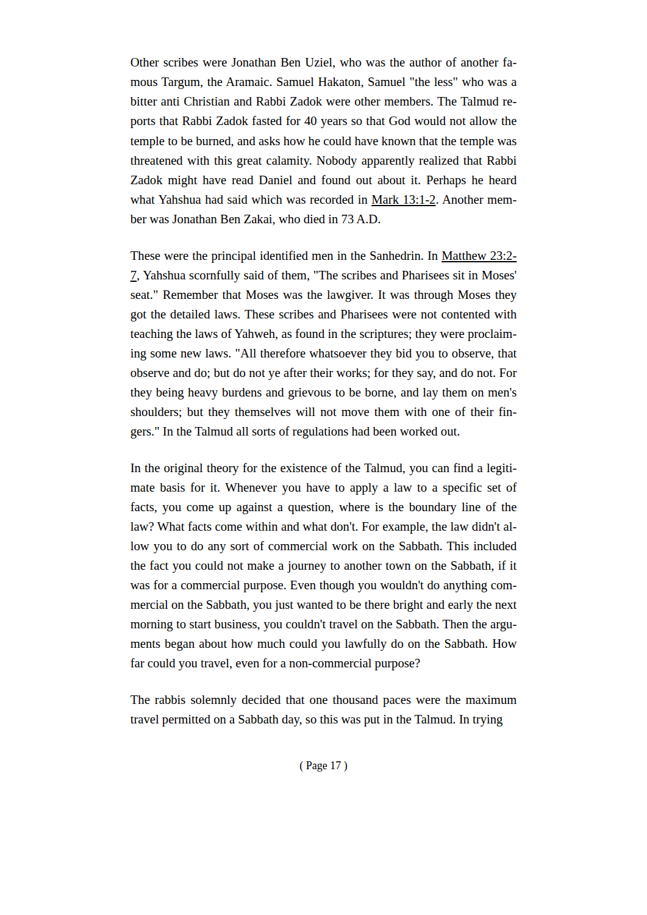Other scribes were Jonathan Ben Uziel, who was the author of another famous Targum, the Aramaic. Samuel Hakaton, Samuel "the less" who was a bitter anti Christian and Rabbi Zadok were other members. The Talmud reports that Rabbi Zadok fasted for 40 years so that God would not allow the temple to be burned, and asks how he could have known that the temple was threatened with this great calamity. Nobody apparently realized that Rabbi Zadok might have read Daniel and found out about it. Perhaps he heard what Yahshua had said which was recorded in Mark 13:1-2. Another member was Jonathan Ben Zakai, who died in 73 A.D.
These were the principal identified men in the Sanhedrin. In Matthew 23:2-7, Yahshua scornfully said of them, "The scribes and Pharisees sit in Moses' seat." Remember that Moses was the lawgiver. It was through Moses they got the detailed laws. These scribes and Pharisees were not contented with teaching the laws of Yahweh, as found in the scriptures; they were proclaiming some new laws. "All therefore whatsoever they bid you to observe, that observe and do; but do not ye after their works; for they say, and do not. For they being heavy burdens and grievous to be borne, and lay them on men's shoulders; but they themselves will not move them with one of their fingers." In the Talmud all sorts of regulations had been worked out.
In the original theory for the existence of the Talmud, you can find a legitimate basis for it. Whenever you have to apply a law to a specific set of facts, you come up against a question, where is the boundary line of the law? What facts come within and what don't. For example, the law didn't allow you to do any sort of commercial work on the Sabbath. This included the fact you could not make a journey to another town on the Sabbath, if it was for a commercial purpose. Even though you wouldn't do anything commercial on the Sabbath, you just wanted to be there bright and early the next morning to start business, you couldn't travel on the Sabbath. Then the arguments began about how much could you lawfully do on the Sabbath. How far could you travel, even for a non-commercial purpose?
The rabbis solemnly decided that one thousand paces were the maximum travel permitted on a Sabbath day, so this was put in the Talmud. In trying
( Page 17 )